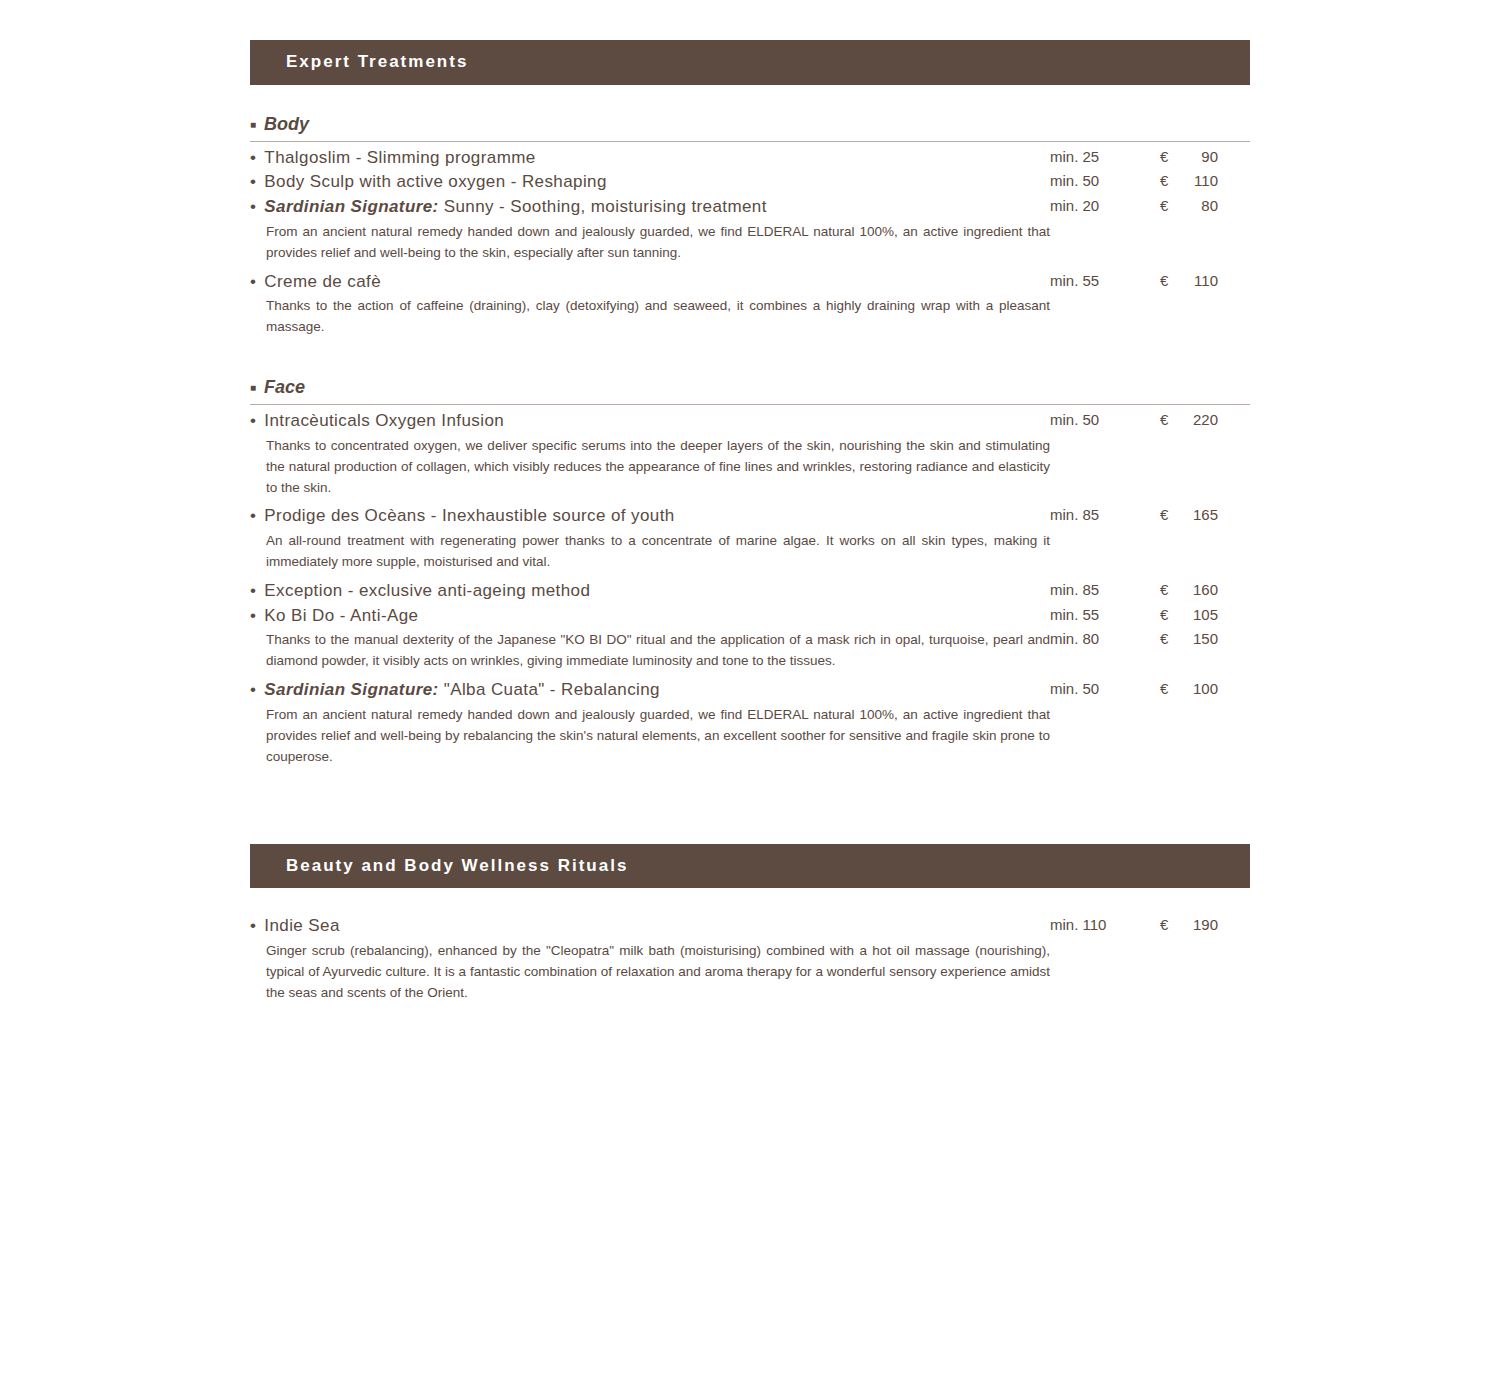Expert Treatments
Body
| Thalgoslim - Slimming programme | min. 25 | € 90 |
| Body Sculp with active oxygen - Reshaping | min. 50 | € 110 |
| Sardinian Signature: Sunny - Soothing, moisturising treatment From an ancient natural remedy handed down and jealously guarded, we find ELDERAL natural 100%, an active ingredient that provides relief and well-being to the skin, especially after sun tanning. | min. 20 | € 80 |
| Creme de cafè Thanks to the action of caffeine (draining), clay (detoxifying) and seaweed, it combines a highly draining wrap with a pleasant massage. | min. 55 | € 110 |
Face
| Intracèuticals Oxygen Infusion Thanks to concentrated oxygen, we deliver specific serums into the deeper layers of the skin, nourishing the skin and stimulating the natural production of collagen, which visibly reduces the appearance of fine lines and wrinkles, restoring radiance and elasticity to the skin. | min. 50 | € 220 |
| Prodige des Ocèans - Inexhaustible source of youth An all-round treatment with regenerating power thanks to a concentrate of marine algae. It works on all skin types, making it immediately more supple, moisturised and vital. | min. 85 | € 165 |
| Exception - exclusive anti-ageing method | min. 85 | € 160 |
| Ko Bi Do - Anti-Age | min. 55 | € 105 |
| Thanks to the manual dexterity of the Japanese "KO BI DO" ritual and the application of a mask rich in opal, turquoise, pearl and diamond powder, it visibly acts on wrinkles, giving immediate luminosity and tone to the tissues. | min. 80 | € 150 |
| Sardinian Signature: "Alba Cuata" - Rebalancing From an ancient natural remedy handed down and jealously guarded, we find ELDERAL natural 100%, an active ingredient that provides relief and well-being by rebalancing the skin's natural elements, an excellent soother for sensitive and fragile skin prone to couperose. | min. 50 | € 100 |
Beauty and Body Wellness Rituals
| Indie Sea Ginger scrub (rebalancing), enhanced by the "Cleopatra" milk bath (moisturising) combined with a hot oil massage (nourishing), typical of Ayurvedic culture. It is a fantastic combination of relaxation and aroma therapy for a wonderful sensory experience amidst the seas and scents of the Orient. | min. 110 | € 190 |